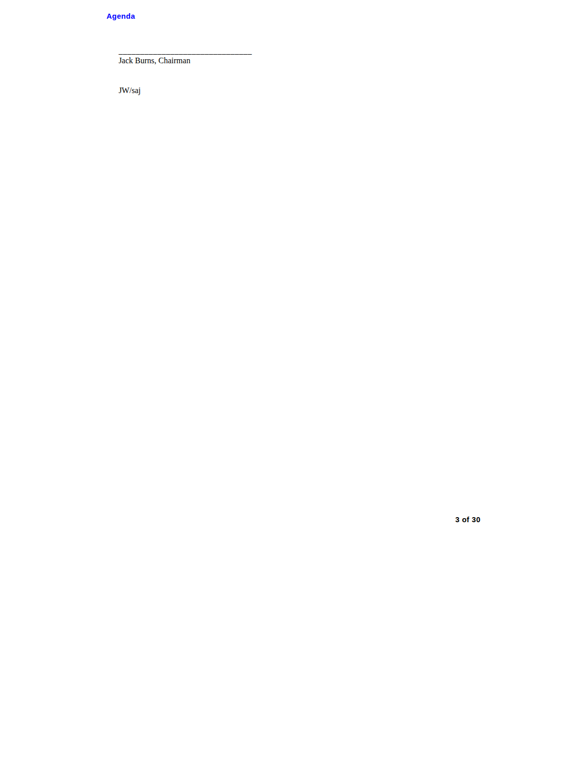Agenda
_______________________________
Jack Burns, Chairman
JW/saj
3 of 30